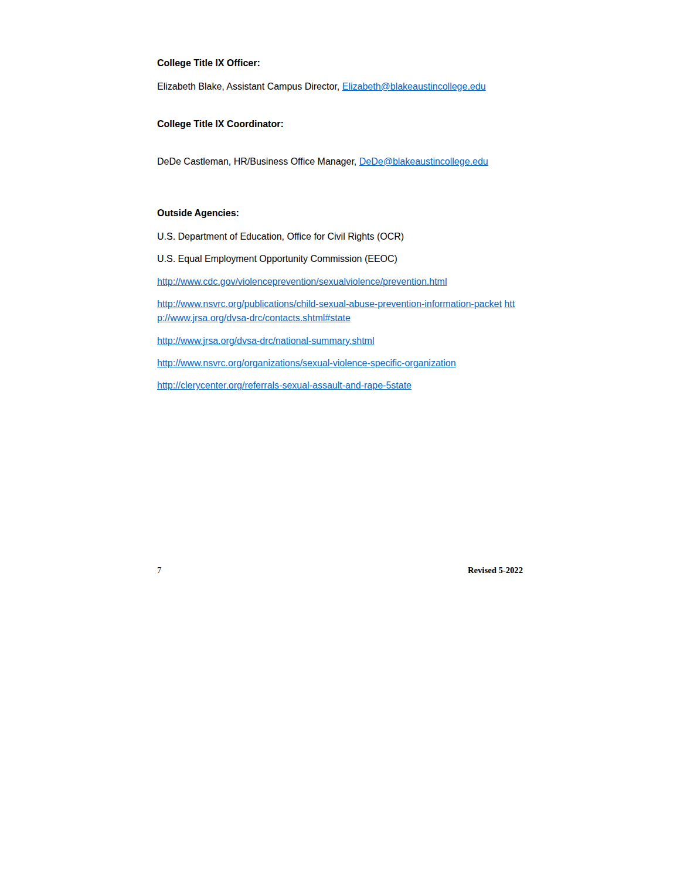College Title IX Officer:
Elizabeth Blake, Assistant Campus Director, Elizabeth@blakeaustincollege.edu
College Title IX Coordinator:
DeDe Castleman, HR/Business Office Manager, DeDe@blakeaustincollege.edu
Outside Agencies:
U.S. Department of Education, Office for Civil Rights (OCR)
U.S. Equal Employment Opportunity Commission (EEOC)
http://www.cdc.gov/violenceprevention/sexualviolence/prevention.html
http://www.nsvrc.org/publications/child-sexual-abuse-prevention-information-packet http://www.jrsa.org/dvsa-drc/contacts.shtml#state
http://www.jrsa.org/dvsa-drc/national-summary.shtml
http://www.nsvrc.org/organizations/sexual-violence-specific-organization
http://clerycenter.org/referrals-sexual-assault-and-rape-5state
7 Revised 5-2022